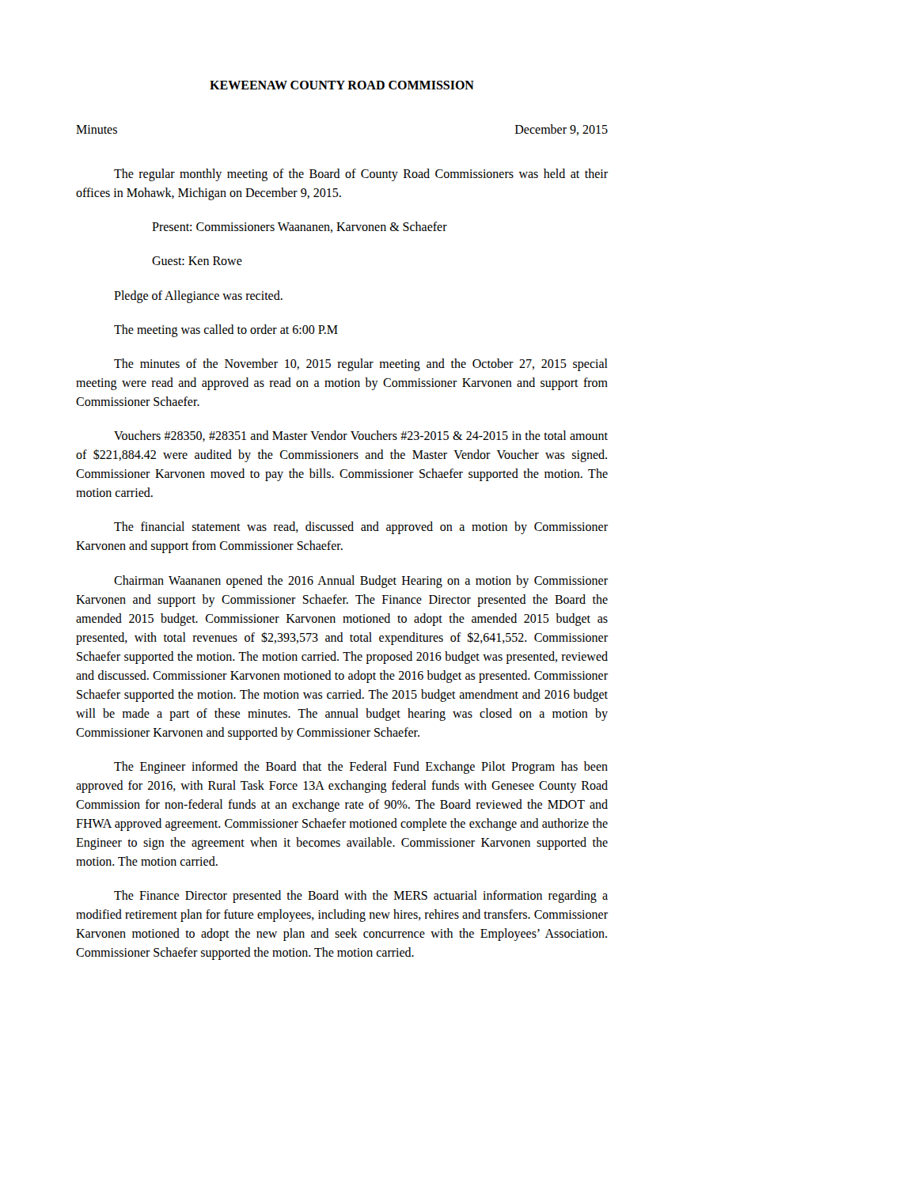KEWEENAW COUNTY ROAD COMMISSION
Minutes December 9, 2015
The regular monthly meeting of the Board of County Road Commissioners was held at their offices in Mohawk, Michigan on December 9, 2015.
Present: Commissioners Waananen, Karvonen & Schaefer
Guest: Ken Rowe
Pledge of Allegiance was recited.
The meeting was called to order at 6:00 P.M
The minutes of the November 10, 2015 regular meeting and the October 27, 2015 special meeting were read and approved as read on a motion by Commissioner Karvonen and support from Commissioner Schaefer.
Vouchers #28350, #28351 and Master Vendor Vouchers #23-2015 & 24-2015 in the total amount of $221,884.42 were audited by the Commissioners and the Master Vendor Voucher was signed. Commissioner Karvonen moved to pay the bills. Commissioner Schaefer supported the motion. The motion carried.
The financial statement was read, discussed and approved on a motion by Commissioner Karvonen and support from Commissioner Schaefer.
Chairman Waananen opened the 2016 Annual Budget Hearing on a motion by Commissioner Karvonen and support by Commissioner Schaefer. The Finance Director presented the Board the amended 2015 budget. Commissioner Karvonen motioned to adopt the amended 2015 budget as presented, with total revenues of $2,393,573 and total expenditures of $2,641,552. Commissioner Schaefer supported the motion. The motion carried. The proposed 2016 budget was presented, reviewed and discussed. Commissioner Karvonen motioned to adopt the 2016 budget as presented. Commissioner Schaefer supported the motion. The motion was carried. The 2015 budget amendment and 2016 budget will be made a part of these minutes. The annual budget hearing was closed on a motion by Commissioner Karvonen and supported by Commissioner Schaefer.
The Engineer informed the Board that the Federal Fund Exchange Pilot Program has been approved for 2016, with Rural Task Force 13A exchanging federal funds with Genesee County Road Commission for non-federal funds at an exchange rate of 90%. The Board reviewed the MDOT and FHWA approved agreement. Commissioner Schaefer motioned complete the exchange and authorize the Engineer to sign the agreement when it becomes available. Commissioner Karvonen supported the motion. The motion carried.
The Finance Director presented the Board with the MERS actuarial information regarding a modified retirement plan for future employees, including new hires, rehires and transfers. Commissioner Karvonen motioned to adopt the new plan and seek concurrence with the Employees’ Association. Commissioner Schaefer supported the motion. The motion carried.